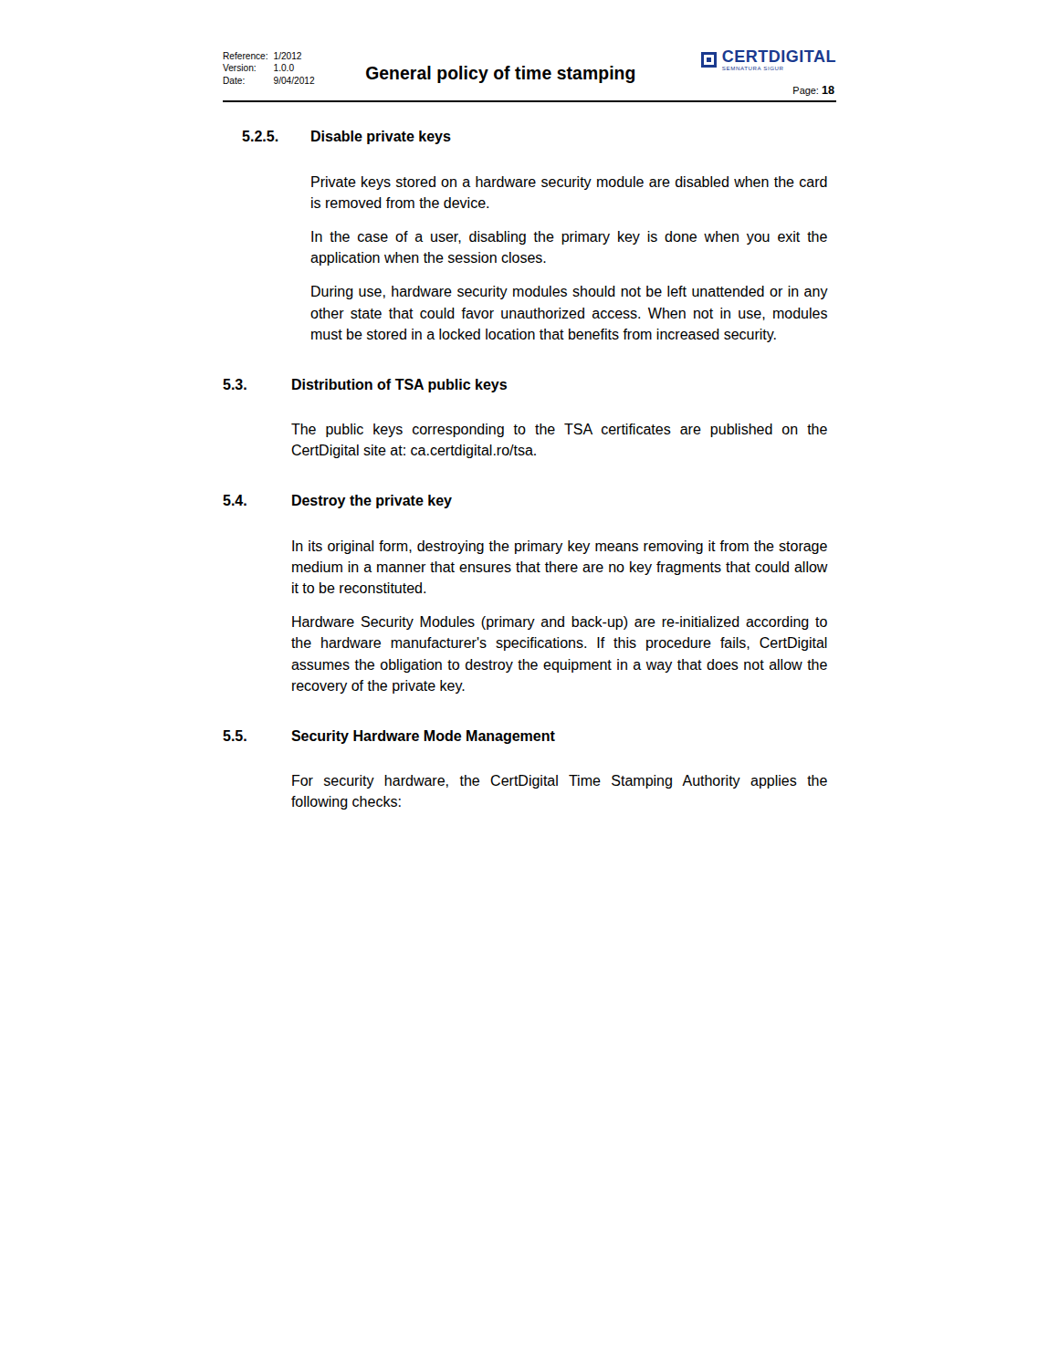| Reference: | 1/2012 |
| Version: | 1.0.0 |
| Date: | 9/04/2012 |
General policy of time stamping
CERTDIGITAL semnatura sigur
Page: 18
5.2.5. Disable private keys
Private keys stored on a hardware security module are disabled when the card is removed from the device.
In the case of a user, disabling the primary key is done when you exit the application when the session closes.
During use, hardware security modules should not be left unattended or in any other state that could favor unauthorized access. When not in use, modules must be stored in a locked location that benefits from increased security.
5.3. Distribution of TSA public keys
The public keys corresponding to the TSA certificates are published on the CertDigital site at: ca.certdigital.ro/tsa.
5.4. Destroy the private key
In its original form, destroying the primary key means removing it from the storage medium in a manner that ensures that there are no key fragments that could allow it to be reconstituted.
Hardware Security Modules (primary and back-up) are re-initialized according to the hardware manufacturer's specifications. If this procedure fails, CertDigital assumes the obligation to destroy the equipment in a way that does not allow the recovery of the private key.
5.5. Security Hardware Mode Management
For security hardware, the CertDigital Time Stamping Authority applies the following checks: